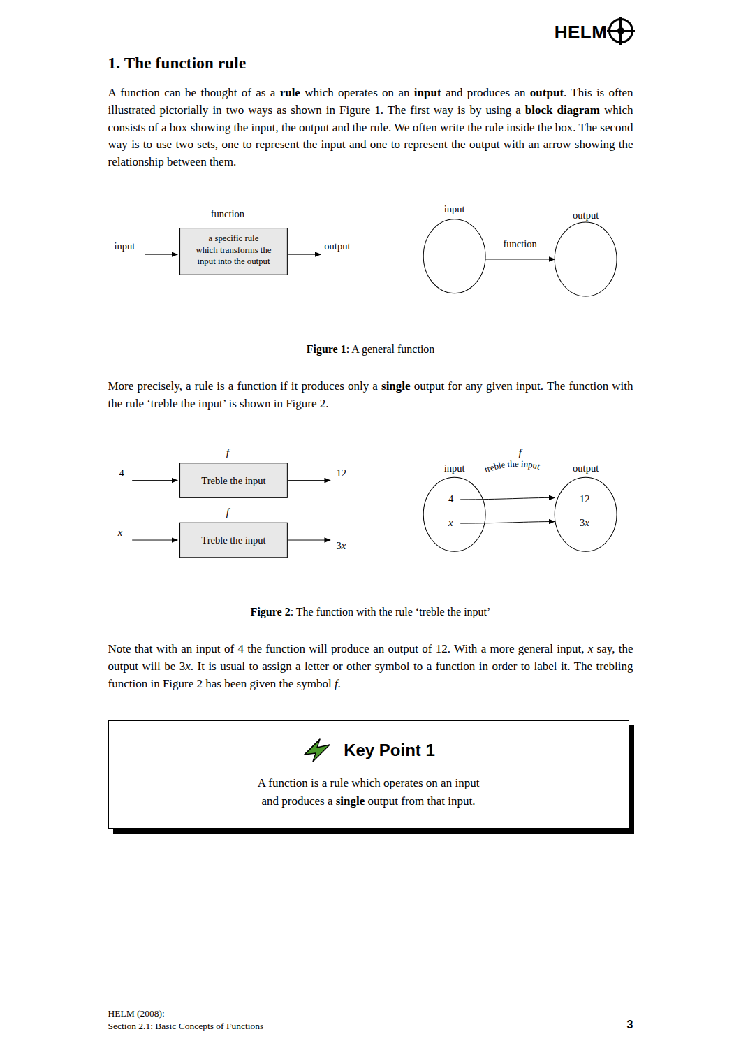HELM®
1. The function rule
A function can be thought of as a rule which operates on an input and produces an output. This is often illustrated pictorially in two ways as shown in Figure 1. The first way is by using a block diagram which consists of a box showing the input, the output and the rule. We often write the rule inside the box. The second way is to use two sets, one to represent the input and one to represent the output with an arrow showing the relationship between them.
function a specific rule which transforms the input into the output input output input output function
Figure 1: A general function
More precisely, a rule is a function if it produces only a single output for any given input. The function with the rule ‘treble the input’ is shown in Figure 2.
f Treble the input 4 12 f Treble the input x 3x f input output treble the input 4 x 12 3x
Figure 2: The function with the rule ‘treble the input’
Note that with an input of 4 the function will produce an output of 12. With a more general input, x say, the output will be 3x. It is usual to assign a letter or other symbol to a function in order to label it. The trebling function in Figure 2 has been given the symbol f.
Key Point 1
A function is a rule which operates on an input
and produces a single output from that input.
HELM (2008):
Section 2.1: Basic Concepts of Functions
3